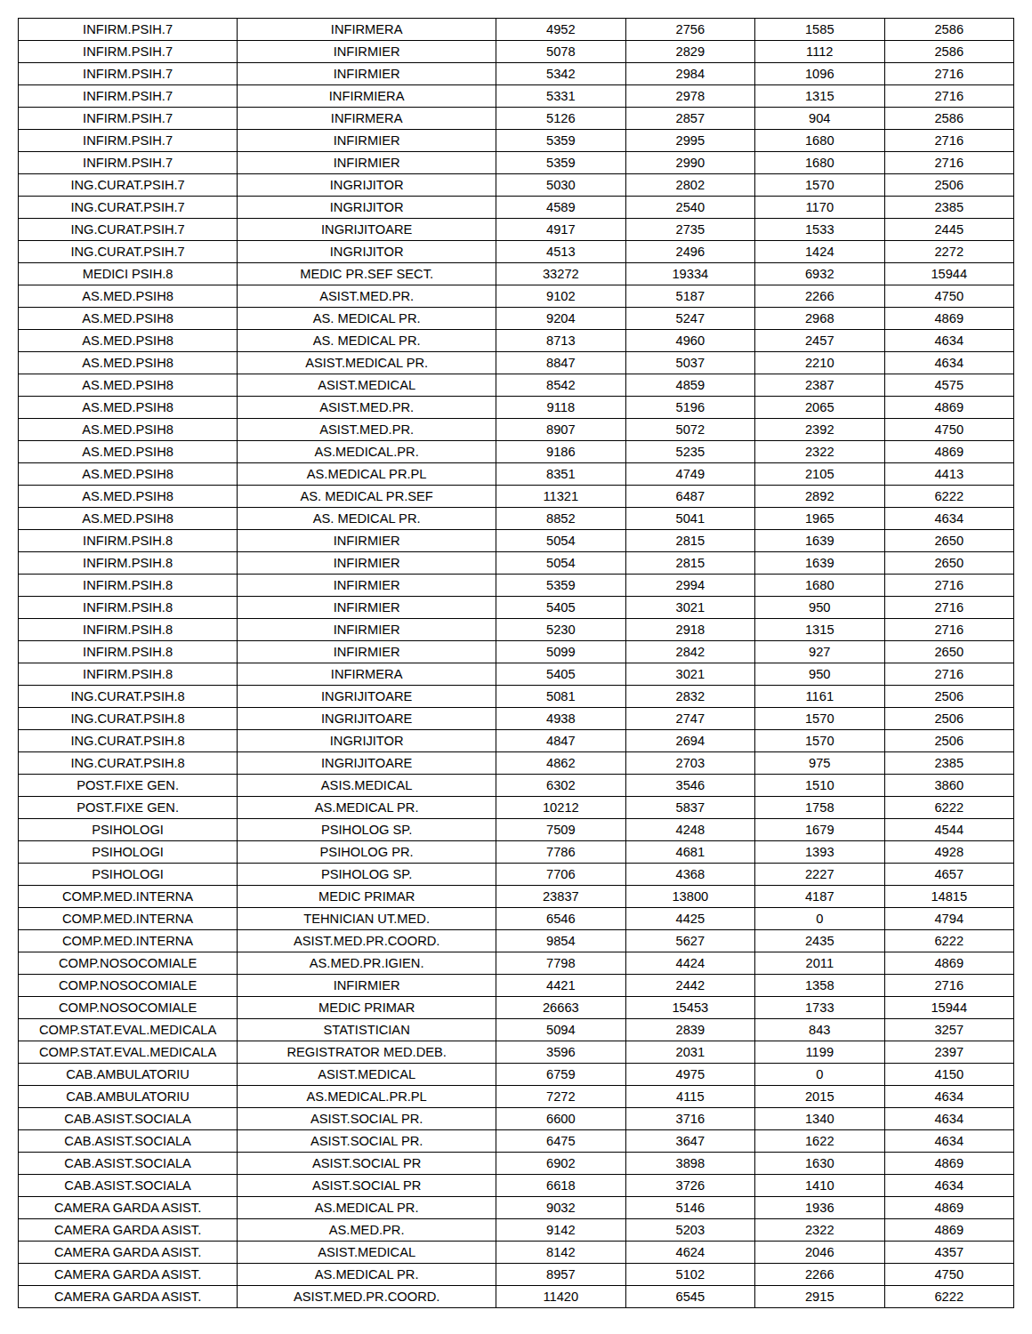| INFIRM.PSIH.7 | INFIRMERA | 4952 | 2756 | 1585 | 2586 |
| INFIRM.PSIH.7 | INFIRMIER | 5078 | 2829 | 1112 | 2586 |
| INFIRM.PSIH.7 | INFIRMIER | 5342 | 2984 | 1096 | 2716 |
| INFIRM.PSIH.7 | INFIRMIERA | 5331 | 2978 | 1315 | 2716 |
| INFIRM.PSIH.7 | INFIRMERA | 5126 | 2857 | 904 | 2586 |
| INFIRM.PSIH.7 | INFIRMIER | 5359 | 2995 | 1680 | 2716 |
| INFIRM.PSIH.7 | INFIRMIER | 5359 | 2990 | 1680 | 2716 |
| ING.CURAT.PSIH.7 | INGRIJITOR | 5030 | 2802 | 1570 | 2506 |
| ING.CURAT.PSIH.7 | INGRIJITOR | 4589 | 2540 | 1170 | 2385 |
| ING.CURAT.PSIH.7 | INGRIJITOARE | 4917 | 2735 | 1533 | 2445 |
| ING.CURAT.PSIH.7 | INGRIJITOR | 4513 | 2496 | 1424 | 2272 |
| MEDICI PSIH.8 | MEDIC PR.SEF SECT. | 33272 | 19334 | 6932 | 15944 |
| AS.MED.PSIH8 | ASIST.MED.PR. | 9102 | 5187 | 2266 | 4750 |
| AS.MED.PSIH8 | AS. MEDICAL PR. | 9204 | 5247 | 2968 | 4869 |
| AS.MED.PSIH8 | AS. MEDICAL PR. | 8713 | 4960 | 2457 | 4634 |
| AS.MED.PSIH8 | ASIST.MEDICAL PR. | 8847 | 5037 | 2210 | 4634 |
| AS.MED.PSIH8 | ASIST.MEDICAL | 8542 | 4859 | 2387 | 4575 |
| AS.MED.PSIH8 | ASIST.MED.PR. | 9118 | 5196 | 2065 | 4869 |
| AS.MED.PSIH8 | ASIST.MED.PR. | 8907 | 5072 | 2392 | 4750 |
| AS.MED.PSIH8 | AS.MEDICAL.PR. | 9186 | 5235 | 2322 | 4869 |
| AS.MED.PSIH8 | AS.MEDICAL PR.PL | 8351 | 4749 | 2105 | 4413 |
| AS.MED.PSIH8 | AS. MEDICAL PR.SEF | 11321 | 6487 | 2892 | 6222 |
| AS.MED.PSIH8 | AS. MEDICAL PR. | 8852 | 5041 | 1965 | 4634 |
| INFIRM.PSIH.8 | INFIRMIER | 5054 | 2815 | 1639 | 2650 |
| INFIRM.PSIH.8 | INFIRMIER | 5054 | 2815 | 1639 | 2650 |
| INFIRM.PSIH.8 | INFIRMIER | 5359 | 2994 | 1680 | 2716 |
| INFIRM.PSIH.8 | INFIRMIER | 5405 | 3021 | 950 | 2716 |
| INFIRM.PSIH.8 | INFIRMIER | 5230 | 2918 | 1315 | 2716 |
| INFIRM.PSIH.8 | INFIRMIER | 5099 | 2842 | 927 | 2650 |
| INFIRM.PSIH.8 | INFIRMERA | 5405 | 3021 | 950 | 2716 |
| ING.CURAT.PSIH.8 | INGRIJITOARE | 5081 | 2832 | 1161 | 2506 |
| ING.CURAT.PSIH.8 | INGRIJITOARE | 4938 | 2747 | 1570 | 2506 |
| ING.CURAT.PSIH.8 | INGRIJITOR | 4847 | 2694 | 1570 | 2506 |
| ING.CURAT.PSIH.8 | INGRIJITOARE | 4862 | 2703 | 975 | 2385 |
| POST.FIXE GEN. | ASIS.MEDICAL | 6302 | 3546 | 1510 | 3860 |
| POST.FIXE GEN. | AS.MEDICAL PR. | 10212 | 5837 | 1758 | 6222 |
| PSIHOLOGI | PSIHOLOG SP. | 7509 | 4248 | 1679 | 4544 |
| PSIHOLOGI | PSIHOLOG PR. | 7786 | 4681 | 1393 | 4928 |
| PSIHOLOGI | PSIHOLOG SP. | 7706 | 4368 | 2227 | 4657 |
| COMP.MED.INTERNA | MEDIC PRIMAR | 23837 | 13800 | 4187 | 14815 |
| COMP.MED.INTERNA | TEHNICIAN UT.MED. | 6546 | 4425 | 0 | 4794 |
| COMP.MED.INTERNA | ASIST.MED.PR.COORD. | 9854 | 5627 | 2435 | 6222 |
| COMP.NOSOCOMIALE | AS.MED.PR.IGIEN. | 7798 | 4424 | 2011 | 4869 |
| COMP.NOSOCOMIALE | INFIRMIER | 4421 | 2442 | 1358 | 2716 |
| COMP.NOSOCOMIALE | MEDIC PRIMAR | 26663 | 15453 | 1733 | 15944 |
| COMP.STAT.EVAL.MEDICALA | STATISTICIAN | 5094 | 2839 | 843 | 3257 |
| COMP.STAT.EVAL.MEDICALA | REGISTRATOR MED.DEB. | 3596 | 2031 | 1199 | 2397 |
| CAB.AMBULATORIU | ASIST.MEDICAL | 6759 | 4975 | 0 | 4150 |
| CAB.AMBULATORIU | AS.MEDICAL.PR.PL | 7272 | 4115 | 2015 | 4634 |
| CAB.ASIST.SOCIALA | ASIST.SOCIAL PR. | 6600 | 3716 | 1340 | 4634 |
| CAB.ASIST.SOCIALA | ASIST.SOCIAL PR. | 6475 | 3647 | 1622 | 4634 |
| CAB.ASIST.SOCIALA | ASIST.SOCIAL PR | 6902 | 3898 | 1630 | 4869 |
| CAB.ASIST.SOCIALA | ASIST.SOCIAL PR | 6618 | 3726 | 1410 | 4634 |
| CAMERA GARDA ASIST. | AS.MEDICAL PR. | 9032 | 5146 | 1936 | 4869 |
| CAMERA GARDA ASIST. | AS.MED.PR. | 9142 | 5203 | 2322 | 4869 |
| CAMERA GARDA ASIST. | ASIST.MEDICAL | 8142 | 4624 | 2046 | 4357 |
| CAMERA GARDA ASIST. | AS.MEDICAL PR. | 8957 | 5102 | 2266 | 4750 |
| CAMERA GARDA ASIST. | ASIST.MED.PR.COORD. | 11420 | 6545 | 2915 | 6222 |